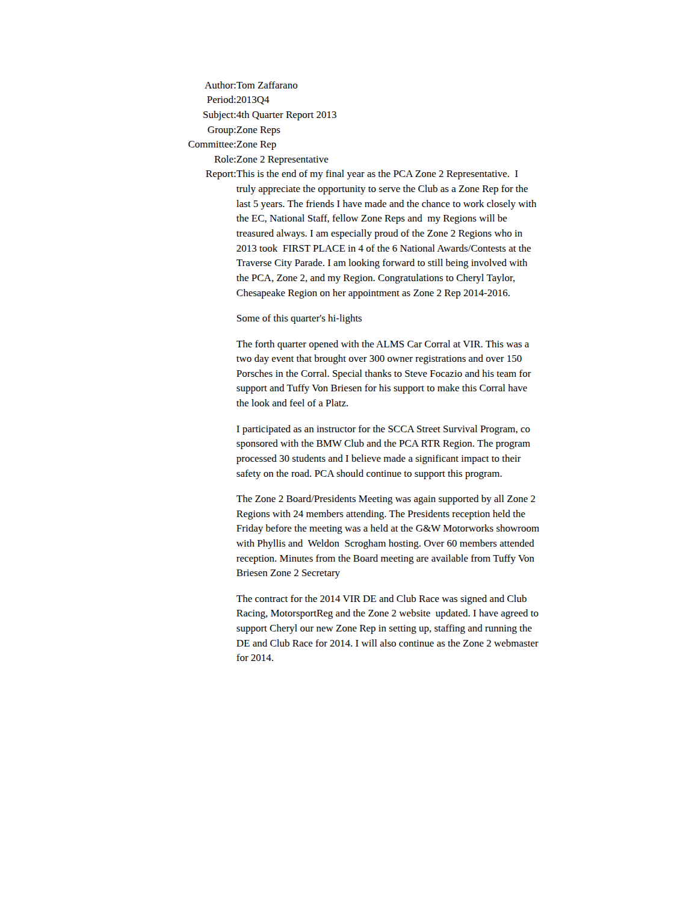| Author: | Tom Zaffarano |
| Period: | 2013Q4 |
| Subject: | 4th Quarter Report 2013 |
| Group: | Zone Reps |
| Committee: | Zone Rep |
| Role: | Zone 2 Representative |
| Report: | This is the end of my final year as the PCA Zone 2 Representative. I truly appreciate the opportunity to serve the Club as a Zone Rep for the last 5 years. The friends I have made and the chance to work closely with the EC, National Staff, fellow Zone Reps and my Regions will be treasured always. I am especially proud of the Zone 2 Regions who in 2013 took FIRST PLACE in 4 of the 6 National Awards/Contests at the Traverse City Parade. I am looking forward to still being involved with the PCA, Zone 2, and my Region. Congratulations to Cheryl Taylor, Chesapeake Region on her appointment as Zone 2 Rep 2014-2016. Some of this quarter's hi-lights The forth quarter opened with the ALMS Car Corral at VIR. This was a two day event that brought over 300 owner registrations and over 150 Porsches in the Corral. Special thanks to Steve Focazio and his team for support and Tuffy Von Briesen for his support to make this Corral have the look and feel of a Platz. I participated as an instructor for the SCCA Street Survival Program, co sponsored with the BMW Club and the PCA RTR Region. The program processed 30 students and I believe made a significant impact to their safety on the road. PCA should continue to support this program. The Zone 2 Board/Presidents Meeting was again supported by all Zone 2 Regions with 24 members attending. The Presidents reception held the Friday before the meeting was a held at the G&W Motorworks showroom with Phyllis and Weldon Scrogham hosting. Over 60 members attended reception. Minutes from the Board meeting are available from Tuffy Von Briesen Zone 2 Secretary The contract for the 2014 VIR DE and Club Race was signed and Club Racing, MotorsportReg and the Zone 2 website updated. I have agreed to support Cheryl our new Zone Rep in setting up, staffing and running the DE and Club Race for 2014. I will also continue as the Zone 2 webmaster for 2014. |